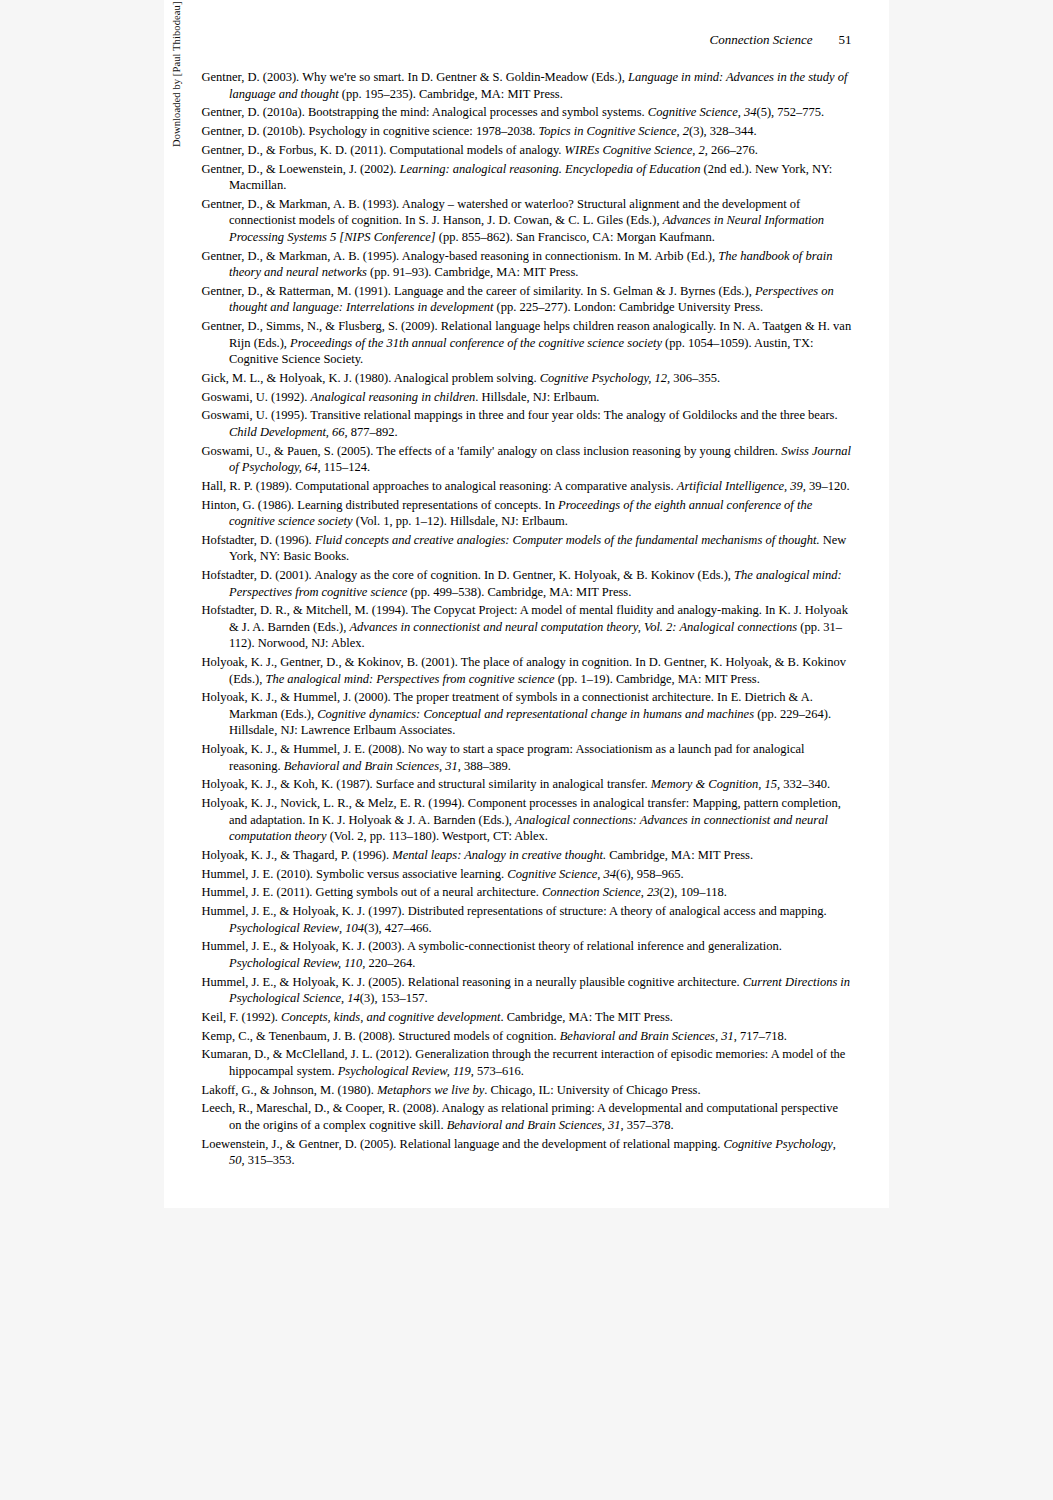Downloaded by [Paul Thibodeau] at 06:41 14 August 2013
Connection Science 51
Gentner, D. (2003). Why we're so smart. In D. Gentner & S. Goldin-Meadow (Eds.), Language in mind: Advances in the study of language and thought (pp. 195–235). Cambridge, MA: MIT Press.
Gentner, D. (2010a). Bootstrapping the mind: Analogical processes and symbol systems. Cognitive Science, 34(5), 752–775.
Gentner, D. (2010b). Psychology in cognitive science: 1978–2038. Topics in Cognitive Science, 2(3), 328–344.
Gentner, D., & Forbus, K. D. (2011). Computational models of analogy. WIREs Cognitive Science, 2, 266–276.
Gentner, D., & Loewenstein, J. (2002). Learning: analogical reasoning. Encyclopedia of Education (2nd ed.). New York, NY: Macmillan.
Gentner, D., & Markman, A. B. (1993). Analogy – watershed or waterloo? Structural alignment and the development of connectionist models of cognition. In S. J. Hanson, J. D. Cowan, & C. L. Giles (Eds.), Advances in Neural Information Processing Systems 5 [NIPS Conference] (pp. 855–862). San Francisco, CA: Morgan Kaufmann.
Gentner, D., & Markman, A. B. (1995). Analogy-based reasoning in connectionism. In M. Arbib (Ed.), The handbook of brain theory and neural networks (pp. 91–93). Cambridge, MA: MIT Press.
Gentner, D., & Ratterman, M. (1991). Language and the career of similarity. In S. Gelman & J. Byrnes (Eds.), Perspectives on thought and language: Interrelations in development (pp. 225–277). London: Cambridge University Press.
Gentner, D., Simms, N., & Flusberg, S. (2009). Relational language helps children reason analogically. In N. A. Taatgen & H. van Rijn (Eds.), Proceedings of the 31th annual conference of the cognitive science society (pp. 1054–1059). Austin, TX: Cognitive Science Society.
Gick, M. L., & Holyoak, K. J. (1980). Analogical problem solving. Cognitive Psychology, 12, 306–355.
Goswami, U. (1992). Analogical reasoning in children. Hillsdale, NJ: Erlbaum.
Goswami, U. (1995). Transitive relational mappings in three and four year olds: The analogy of Goldilocks and the three bears. Child Development, 66, 877–892.
Goswami, U., & Pauen, S. (2005). The effects of a 'family' analogy on class inclusion reasoning by young children. Swiss Journal of Psychology, 64, 115–124.
Hall, R. P. (1989). Computational approaches to analogical reasoning: A comparative analysis. Artificial Intelligence, 39, 39–120.
Hinton, G. (1986). Learning distributed representations of concepts. In Proceedings of the eighth annual conference of the cognitive science society (Vol. 1, pp. 1–12). Hillsdale, NJ: Erlbaum.
Hofstadter, D. (1996). Fluid concepts and creative analogies: Computer models of the fundamental mechanisms of thought. New York, NY: Basic Books.
Hofstadter, D. (2001). Analogy as the core of cognition. In D. Gentner, K. Holyoak, & B. Kokinov (Eds.), The analogical mind: Perspectives from cognitive science (pp. 499–538). Cambridge, MA: MIT Press.
Hofstadter, D. R., & Mitchell, M. (1994). The Copycat Project: A model of mental fluidity and analogy-making. In K. J. Holyoak & J. A. Barnden (Eds.), Advances in connectionist and neural computation theory, Vol. 2: Analogical connections (pp. 31–112). Norwood, NJ: Ablex.
Holyoak, K. J., Gentner, D., & Kokinov, B. (2001). The place of analogy in cognition. In D. Gentner, K. Holyoak, & B. Kokinov (Eds.), The analogical mind: Perspectives from cognitive science (pp. 1–19). Cambridge, MA: MIT Press.
Holyoak, K. J., & Hummel, J. (2000). The proper treatment of symbols in a connectionist architecture. In E. Dietrich & A. Markman (Eds.), Cognitive dynamics: Conceptual and representational change in humans and machines (pp. 229–264). Hillsdale, NJ: Lawrence Erlbaum Associates.
Holyoak, K. J., & Hummel, J. E. (2008). No way to start a space program: Associationism as a launch pad for analogical reasoning. Behavioral and Brain Sciences, 31, 388–389.
Holyoak, K. J., & Koh, K. (1987). Surface and structural similarity in analogical transfer. Memory & Cognition, 15, 332–340.
Holyoak, K. J., Novick, L. R., & Melz, E. R. (1994). Component processes in analogical transfer: Mapping, pattern completion, and adaptation. In K. J. Holyoak & J. A. Barnden (Eds.), Analogical connections: Advances in connectionist and neural computation theory (Vol. 2, pp. 113–180). Westport, CT: Ablex.
Holyoak, K. J., & Thagard, P. (1996). Mental leaps: Analogy in creative thought. Cambridge, MA: MIT Press.
Hummel, J. E. (2010). Symbolic versus associative learning. Cognitive Science, 34(6), 958–965.
Hummel, J. E. (2011). Getting symbols out of a neural architecture. Connection Science, 23(2), 109–118.
Hummel, J. E., & Holyoak, K. J. (1997). Distributed representations of structure: A theory of analogical access and mapping. Psychological Review, 104(3), 427–466.
Hummel, J. E., & Holyoak, K. J. (2003). A symbolic-connectionist theory of relational inference and generalization. Psychological Review, 110, 220–264.
Hummel, J. E., & Holyoak, K. J. (2005). Relational reasoning in a neurally plausible cognitive architecture. Current Directions in Psychological Science, 14(3), 153–157.
Keil, F. (1992). Concepts, kinds, and cognitive development. Cambridge, MA: The MIT Press.
Kemp, C., & Tenenbaum, J. B. (2008). Structured models of cognition. Behavioral and Brain Sciences, 31, 717–718.
Kumaran, D., & McClelland, J. L. (2012). Generalization through the recurrent interaction of episodic memories: A model of the hippocampal system. Psychological Review, 119, 573–616.
Lakoff, G., & Johnson, M. (1980). Metaphors we live by. Chicago, IL: University of Chicago Press.
Leech, R., Mareschal, D., & Cooper, R. (2008). Analogy as relational priming: A developmental and computational perspective on the origins of a complex cognitive skill. Behavioral and Brain Sciences, 31, 357–378.
Loewenstein, J., & Gentner, D. (2005). Relational language and the development of relational mapping. Cognitive Psychology, 50, 315–353.